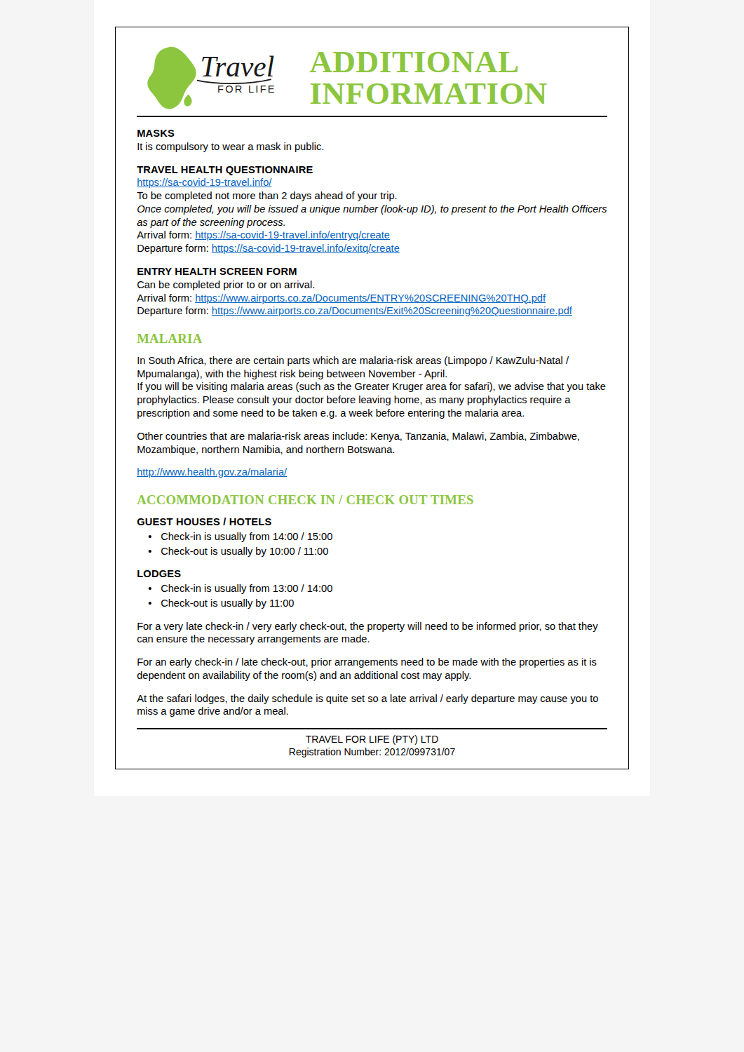Travel FOR LIFE
ADDITIONAL INFORMATION
MASKS
It is compulsory to wear a mask in public.
TRAVEL HEALTH QUESTIONNAIRE
https://sa-covid-19-travel.info/
To be completed not more than 2 days ahead of your trip.
Once completed, you will be issued a unique number (look-up ID), to present to the Port Health Officers as part of the screening process.
Arrival form: https://sa-covid-19-travel.info/entryq/create
Departure form: https://sa-covid-19-travel.info/exitq/create
ENTRY HEALTH SCREEN FORM
Can be completed prior to or on arrival.
Arrival form: https://www.airports.co.za/Documents/ENTRY%20SCREENING%20THQ.pdf
Departure form: https://www.airports.co.za/Documents/Exit%20Screening%20Questionnaire.pdf
MALARIA
In South Africa, there are certain parts which are malaria-risk areas (Limpopo / KawZulu-Natal / Mpumalanga), with the highest risk being between November - April.
If you will be visiting malaria areas (such as the Greater Kruger area for safari), we advise that you take prophylactics. Please consult your doctor before leaving home, as many prophylactics require a prescription and some need to be taken e.g. a week before entering the malaria area.
Other countries that are malaria-risk areas include: Kenya, Tanzania, Malawi, Zambia, Zimbabwe, Mozambique, northern Namibia, and northern Botswana.
http://www.health.gov.za/malaria/
ACCOMMODATION CHECK IN / CHECK OUT TIMES
GUEST HOUSES / HOTELS
Check-in is usually from 14:00 / 15:00
Check-out is usually by 10:00 / 11:00
LODGES
Check-in is usually from 13:00 / 14:00
Check-out is usually by 11:00
For a very late check-in / very early check-out, the property will need to be informed prior, so that they can ensure the necessary arrangements are made.
For an early check-in / late check-out, prior arrangements need to be made with the properties as it is dependent on availability of the room(s) and an additional cost may apply.
At the safari lodges, the daily schedule is quite set so a late arrival / early departure may cause you to miss a game drive and/or a meal.
TRAVEL FOR LIFE (PTY) LTD
Registration Number: 2012/099731/07